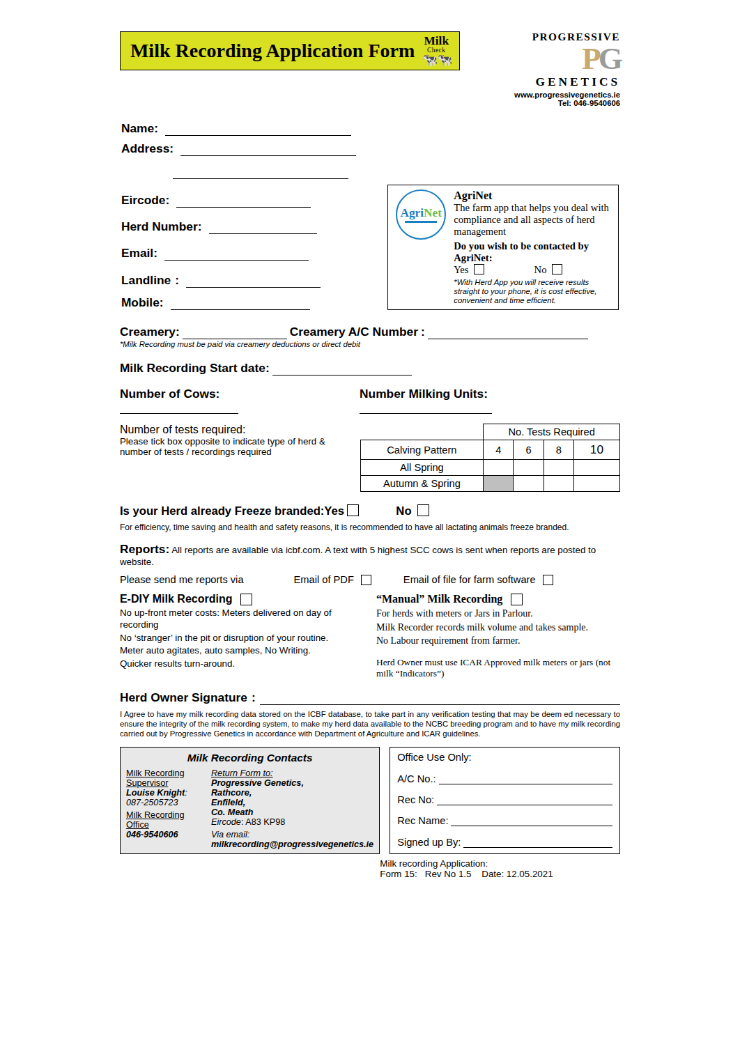Milk Recording Application Form
Milk
Check
🐄🐄
PROGRESSIVE
PG
GENETICS
www.progressivegenetics.ie
Tel: 046-9540606
| Name: | |
| Address: |
| Eircode: | Agri Net AgriNet The farm app that helps you deal with compliance and all aspects of herd management Do you wish to be contacted by AgriNet: Yes No *With Herd App you will receive results straight to your phone, it is cost effective, convenient and time efficient. |
| Herd Number: |
| Email: |
| Landline : |
| Mobile: |
Creamery: Creamery A/C Number:
*Milk Recording must be paid via creamery deductions or direct debit
Milk Recording Start date:
Number of Cows:
Number Milking Units:
Number of tests required:
Please tick box opposite to indicate type of herd & number of tests / recordings required
| | No. Tests Required |
| Calving Pattern | 4 | 6 | 8 | 10 |
| All Spring | | | | |
| Autumn & Spring | | | | |
Is your Herd already Freeze branded:Yes No
For efficiency, time saving and health and safety reasons, it is recommended to have all lactating animals freeze branded.
Reports: All reports are available via icbf.com. A text with 5 highest SCC cows is sent when reports are posted to website.
Please send me reports via Email of PDF Email of file for farm software
E-DIY Milk Recording
No up-front meter costs: Meters delivered on day of recording
No ‘stranger’ in the pit or disruption of your routine.
Meter auto agitates, auto samples, No Writing.
Quicker results turn-around.
“Manual” Milk Recording
For herds with meters or Jars in Parlour.
Milk Recorder records milk volume and takes sample.
No Labour requirement from farmer.
Herd Owner must use ICAR Approved milk meters or jars (not milk “Indicators”)
Herd Owner Signature:
I Agree to have my milk recording data stored on the ICBF database, to take part in any verification testing that may be deem ed necessary to ensure the integrity of the milk recording system, to make my herd data available to the NCBC breeding program and to have my milk recording carried out by Progressive Genetics in accordance with Department of Agriculture and ICAR guidelines.
Milk Recording Contacts
Milk Recording Supervisor
Louise Knight:
087-2505723
Milk Recording Office
046-9540606
Return Form to:
Progressive Genetics,
Rathcore,
Enfileld,
Co. Meath
Eircode: A83 KP98
Via email:
milkrecording@progressivegenetics.ie
Office Use Only:
A/C No.:
Rec No:
Rec Name:
Signed up By:
Milk recording Application:
Form 15: Rev No 1.5 Date: 12.05.2021